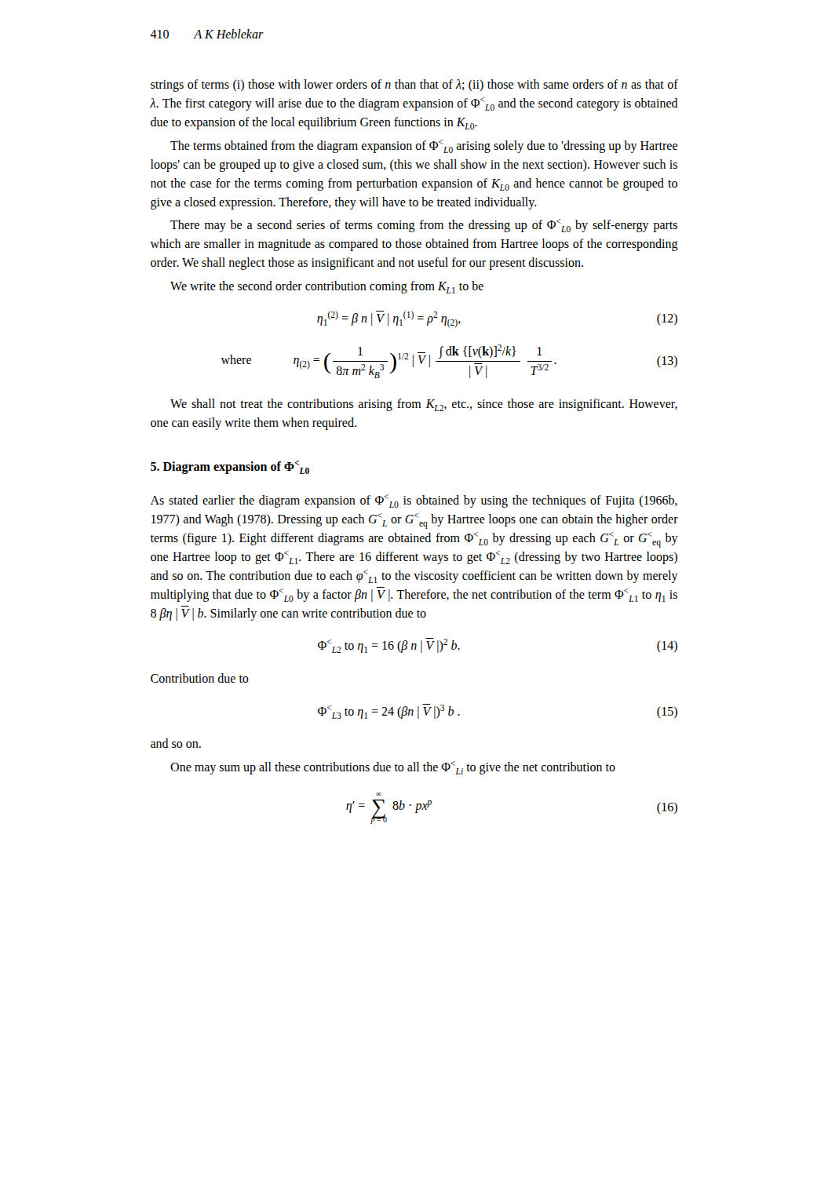410 A K Heblekar
strings of terms (i) those with lower orders of n than that of λ; (ii) those with same orders of n as that of λ. The first category will arise due to the diagram expansion of Φ<L0 and the second category is obtained due to expansion of the local equilibrium Green functions in KL0.
The terms obtained from the diagram expansion of Φ<L0 arising solely due to 'dressing up by Hartree loops' can be grouped up to give a closed sum, (this we shall show in the next section). However such is not the case for the terms coming from perturbation expansion of KL0 and hence cannot be grouped to give a closed expression. Therefore, they will have to be treated individually.
There may be a second series of terms coming from the dressing up of Φ<L0 by self-energy parts which are smaller in magnitude as compared to those obtained from Hartree loops of the corresponding order. We shall neglect those as insignificant and not useful for our present discussion.
We write the second order contribution coming from KL1 to be
η1(2) = β n | V | η1(1) = ρ2 η(2),
(12)
where η(2) = (18π m2 kB3)1/2 | V | ∫ dk {[v(k)]2/k}| V | 1 T3/2.
(13)
We shall not treat the contributions arising from KL2, etc., since those are insignificant. However, one can easily write them when required.
5. Diagram expansion of Φ<L0
As stated earlier the diagram expansion of Φ<L0 is obtained by using the techniques of Fujita (1966b, 1977) and Wagh (1978). Dressing up each G<L or G<eq by Hartree loops one can obtain the higher order terms (figure 1). Eight different diagrams are obtained from Φ<L0 by dressing up each G<L or G<eq by one Hartree loop to get Φ<L1. There are 16 different ways to get Φ<L2 (dressing by two Hartree loops) and so on. The contribution due to each φ<L1 to the viscosity coefficient can be written down by merely multiplying that due to Φ<L0 by a factor βn | V |. Therefore, the net contribution of the term Φ<L1 to η1 is 8 βη | V | b. Similarly one can write contribution due to
Φ<L2 to η1 = 16 (β n | V |)2 b.
(14)
Contribution due to
Φ<L3 to η1 = 24 (βn | V |)3 b .
(15)
and so on.
One may sum up all these contributions due to all the Φ<Li to give the net contribution to
η′ = ∞∑p = 0 8b · pxp
(16)